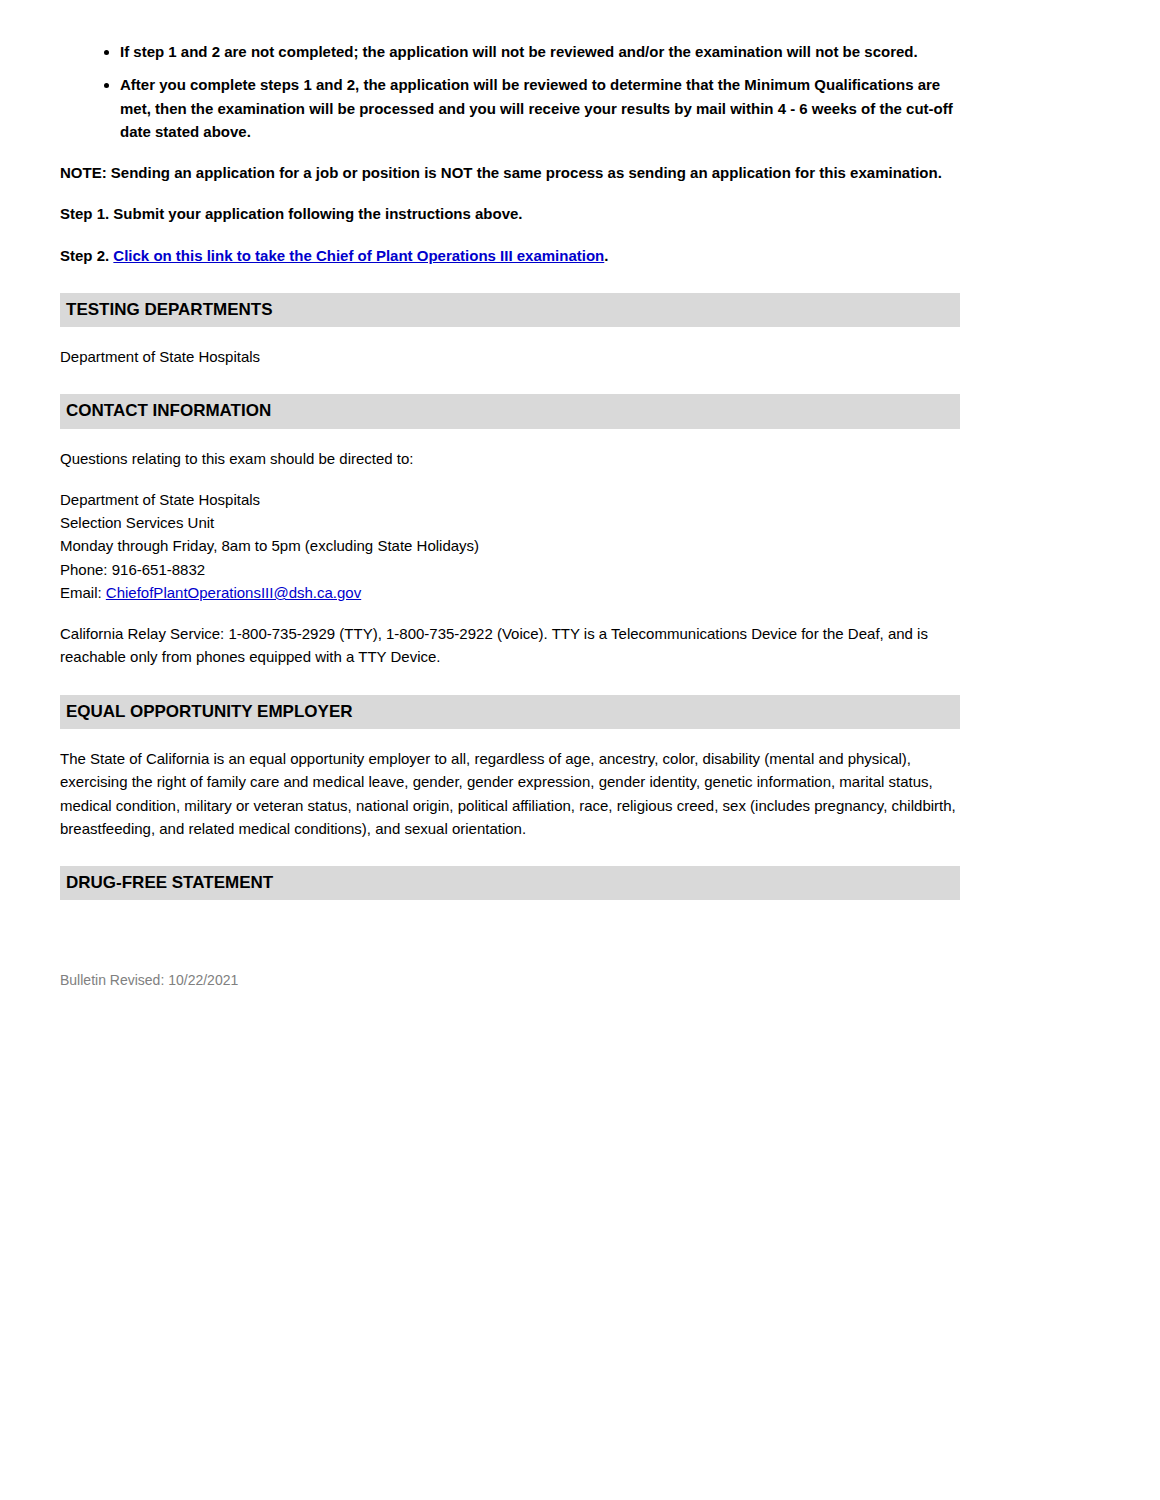If step 1 and 2 are not completed; the application will not be reviewed and/or the examination will not be scored.
After you complete steps 1 and 2, the application will be reviewed to determine that the Minimum Qualifications are met, then the examination will be processed and you will receive your results by mail within 4 - 6 weeks of the cut-off date stated above.
NOTE: Sending an application for a job or position is NOT the same process as sending an application for this examination.
Step 1. Submit your application following the instructions above.
Step 2. Click on this link to take the Chief of Plant Operations III examination.
Testing Departments
Department of State Hospitals
Contact Information
Questions relating to this exam should be directed to:
Department of State Hospitals
Selection Services Unit
Monday through Friday, 8am to 5pm (excluding State Holidays)
Phone: 916-651-8832
Email: ChiefofPlantOperationsIII@dsh.ca.gov
California Relay Service: 1-800-735-2929 (TTY), 1-800-735-2922 (Voice). TTY is a Telecommunications Device for the Deaf, and is reachable only from phones equipped with a TTY Device.
Equal Opportunity Employer
The State of California is an equal opportunity employer to all, regardless of age, ancestry, color, disability (mental and physical), exercising the right of family care and medical leave, gender, gender expression, gender identity, genetic information, marital status, medical condition, military or veteran status, national origin, political affiliation, race, religious creed, sex (includes pregnancy, childbirth, breastfeeding, and related medical conditions), and sexual orientation.
Drug-Free Statement
Bulletin Revised: 10/22/2021